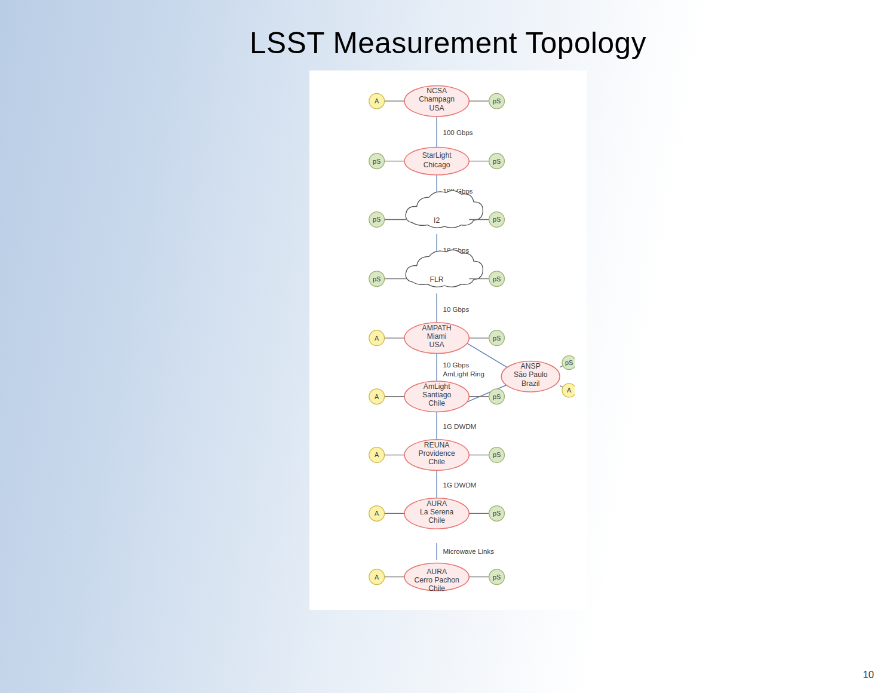LSST Measurement Topology
NCSA Champagn USA A pS 100 Gbps StarLight Chicago pS pS 100 Gbps I2 pS pS 10 Gbps FLR pS pS 10 Gbps AMPATH Miami USA A pS 10 Gbps AmLight Ring ANSP São Paulo Brazil pS A AmLight Santiago Chile A pS 1G DWDM REUNA Providence Chile A pS 1G DWDM AURA La Serena Chile A pS
Microwave Links AURA Cerro Pachon Chile A pS
10